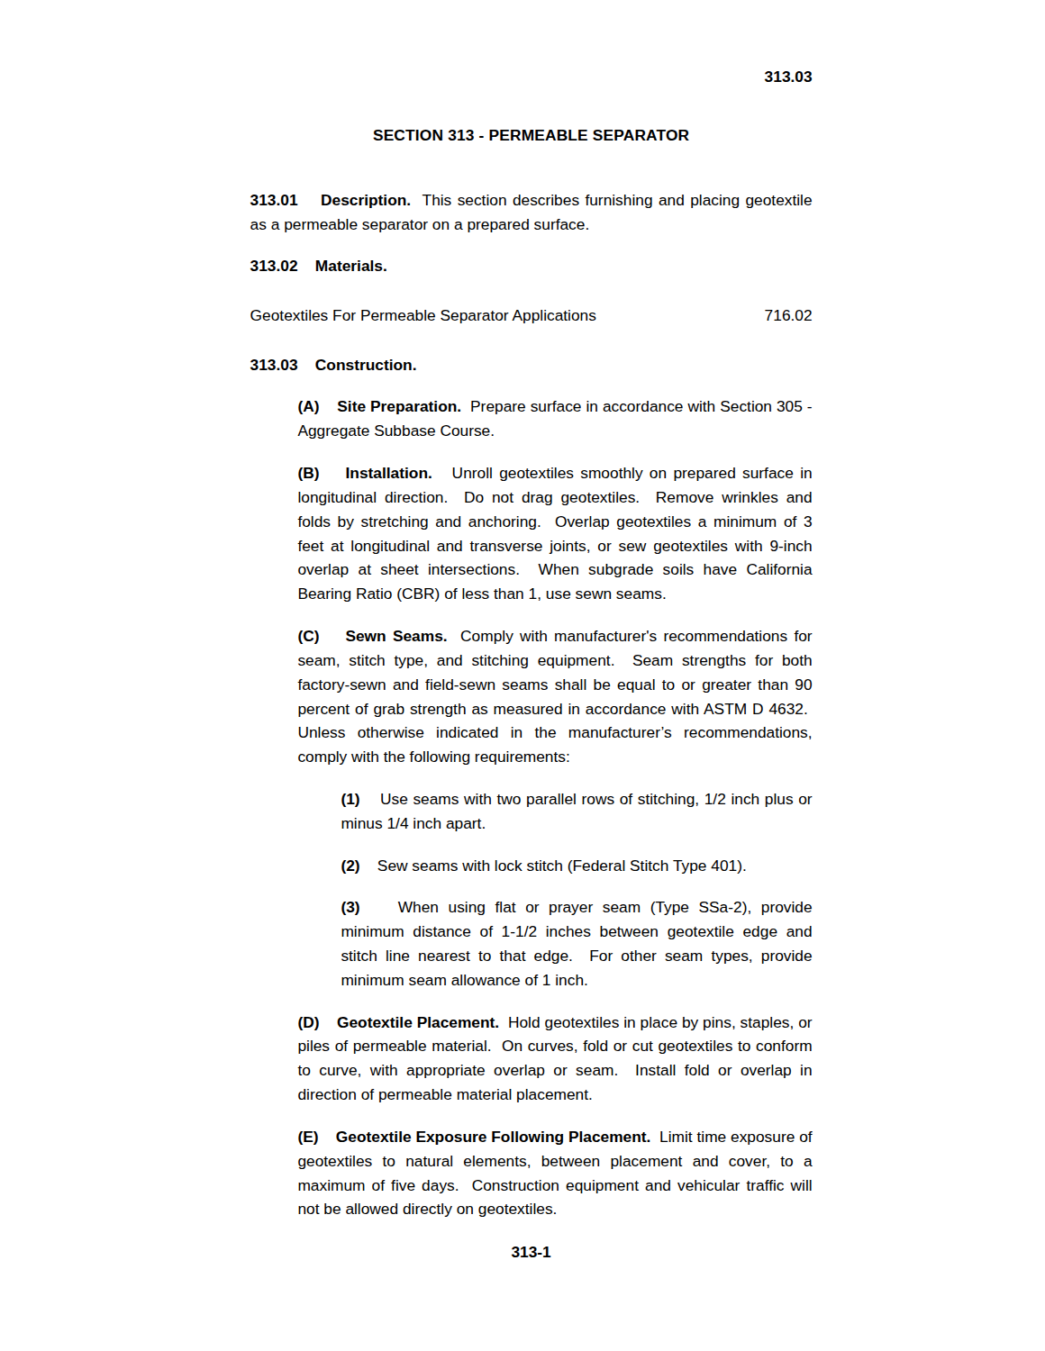313.03
SECTION 313 - PERMEABLE SEPARATOR
313.01 Description. This section describes furnishing and placing geotextile as a permeable separator on a prepared surface.
313.02 Materials.
Geotextiles For Permeable Separator Applications 716.02
313.03 Construction.
(A) Site Preparation. Prepare surface in accordance with Section 305 - Aggregate Subbase Course.
(B) Installation. Unroll geotextiles smoothly on prepared surface in longitudinal direction. Do not drag geotextiles. Remove wrinkles and folds by stretching and anchoring. Overlap geotextiles a minimum of 3 feet at longitudinal and transverse joints, or sew geotextiles with 9-inch overlap at sheet intersections. When subgrade soils have California Bearing Ratio (CBR) of less than 1, use sewn seams.
(C) Sewn Seams. Comply with manufacturer's recommendations for seam, stitch type, and stitching equipment. Seam strengths for both factory-sewn and field-sewn seams shall be equal to or greater than 90 percent of grab strength as measured in accordance with ASTM D 4632. Unless otherwise indicated in the manufacturer’s recommendations, comply with the following requirements:
(1) Use seams with two parallel rows of stitching, 1/2 inch plus or minus 1/4 inch apart.
(2) Sew seams with lock stitch (Federal Stitch Type 401).
(3) When using flat or prayer seam (Type SSa-2), provide minimum distance of 1-1/2 inches between geotextile edge and stitch line nearest to that edge. For other seam types, provide minimum seam allowance of 1 inch.
(D) Geotextile Placement. Hold geotextiles in place by pins, staples, or piles of permeable material. On curves, fold or cut geotextiles to conform to curve, with appropriate overlap or seam. Install fold or overlap in direction of permeable material placement.
(E) Geotextile Exposure Following Placement. Limit time exposure of geotextiles to natural elements, between placement and cover, to a maximum of five days. Construction equipment and vehicular traffic will not be allowed directly on geotextiles.
313-1